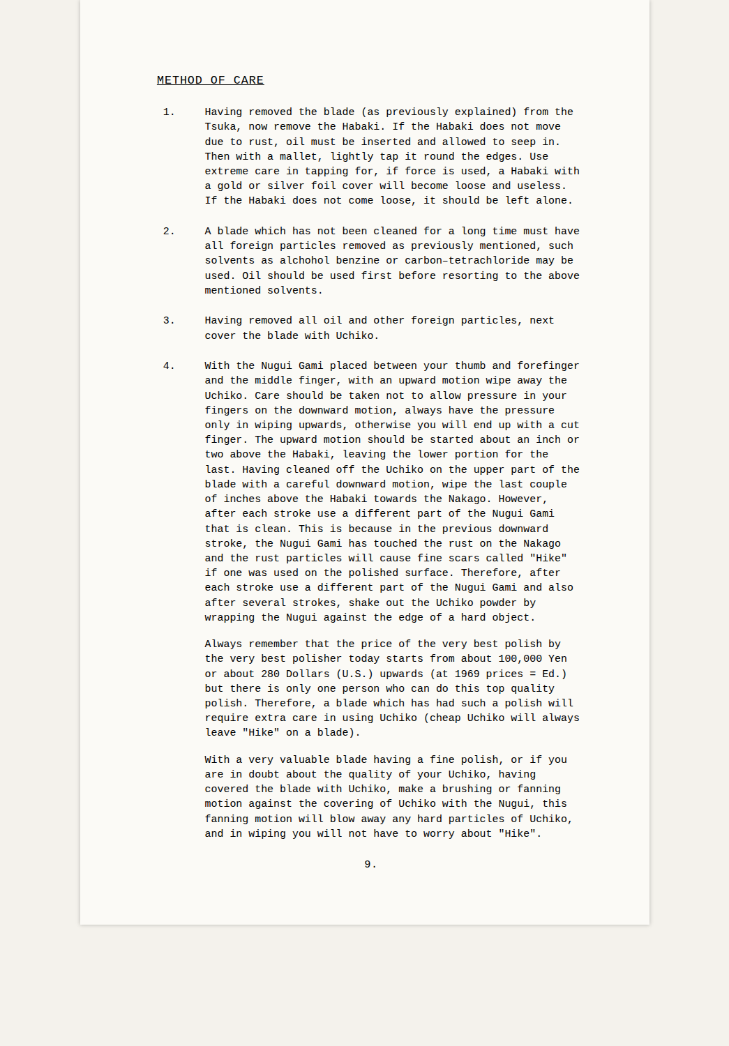METHOD OF CARE
Having removed the blade (as previously explained) from the Tsuka, now remove the Habaki. If the Habaki does not move due to rust, oil must be inserted and allowed to seep in. Then with a mallet, lightly tap it round the edges. Use extreme care in tapping for, if force is used, a Habaki with a gold or silver foil cover will become loose and useless. If the Habaki does not come loose, it should be left alone.
A blade which has not been cleaned for a long time must have all foreign particles removed as previously mentioned, such solvents as alchohol benzine or carbon–tetrachloride may be used. Oil should be used first before resorting to the above mentioned solvents.
Having removed all oil and other foreign particles, next cover the blade with Uchiko.
With the Nugui Gami placed between your thumb and forefinger and the middle finger, with an upward motion wipe away the Uchiko. Care should be taken not to allow pressure in your fingers on the downward motion, always have the pressure only in wiping upwards, otherwise you will end up with a cut finger. The upward motion should be started about an inch or two above the Habaki, leaving the lower portion for the last. Having cleaned off the Uchiko on the upper part of the blade with a careful downward motion, wipe the last couple of inches above the Habaki towards the Nakago. However, after each stroke use a different part of the Nugui Gami that is clean. This is because in the previous downward stroke, the Nugui Gami has touched the rust on the Nakago and the rust particles will cause fine scars called "Hike" if one was used on the polished surface. Therefore, after each stroke use a different part of the Nugui Gami and also after several strokes, shake out the Uchiko powder by wrapping the Nugui against the edge of a hard object.
Always remember that the price of the very best polish by the very best polisher today starts from about 100,000 Yen or about 280 Dollars (U.S.) upwards (at 1969 prices = Ed.) but there is only one person who can do this top quality polish. Therefore, a blade which has had such a polish will require extra care in using Uchiko (cheap Uchiko will always leave "Hike" on a blade).
With a very valuable blade having a fine polish, or if you are in doubt about the quality of your Uchiko, having covered the blade with Uchiko, make a brushing or fanning motion against the covering of Uchiko with the Nugui, this fanning motion will blow away any hard particles of Uchiko, and in wiping you will not have to worry about "Hike".
9.